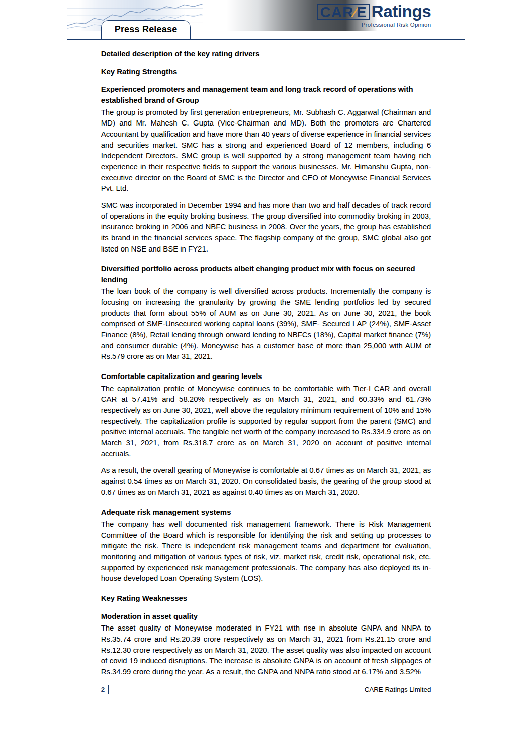Press Release
CAR⁄ERatings
Professional Risk Opinion
Detailed description of the key rating drivers
Key Rating Strengths
Experienced promoters and management team and long track record of operations with established brand of Group
The group is promoted by first generation entrepreneurs, Mr. Subhash C. Aggarwal (Chairman and MD) and Mr. Mahesh C. Gupta (Vice-Chairman and MD). Both the promoters are Chartered Accountant by qualification and have more than 40 years of diverse experience in financial services and securities market. SMC has a strong and experienced Board of 12 members, including 6 Independent Directors. SMC group is well supported by a strong management team having rich experience in their respective fields to support the various businesses. Mr. Himanshu Gupta, non-executive director on the Board of SMC is the Director and CEO of Moneywise Financial Services Pvt. Ltd.
SMC was incorporated in December 1994 and has more than two and half decades of track record of operations in the equity broking business. The group diversified into commodity broking in 2003, insurance broking in 2006 and NBFC business in 2008. Over the years, the group has established its brand in the financial services space. The flagship company of the group, SMC global also got listed on NSE and BSE in FY21.
Diversified portfolio across products albeit changing product mix with focus on secured lending
The loan book of the company is well diversified across products. Incrementally the company is focusing on increasing the granularity by growing the SME lending portfolios led by secured products that form about 55% of AUM as on June 30, 2021. As on June 30, 2021, the book comprised of SME-Unsecured working capital loans (39%), SME- Secured LAP (24%), SME-Asset Finance (8%), Retail lending through onward lending to NBFCs (18%), Capital market finance (7%) and consumer durable (4%). Moneywise has a customer base of more than 25,000 with AUM of Rs.579 crore as on Mar 31, 2021.
Comfortable capitalization and gearing levels
The capitalization profile of Moneywise continues to be comfortable with Tier-I CAR and overall CAR at 57.41% and 58.20% respectively as on March 31, 2021, and 60.33% and 61.73% respectively as on June 30, 2021, well above the regulatory minimum requirement of 10% and 15% respectively. The capitalization profile is supported by regular support from the parent (SMC) and positive internal accruals. The tangible net worth of the company increased to Rs.334.9 crore as on March 31, 2021, from Rs.318.7 crore as on March 31, 2020 on account of positive internal accruals.
As a result, the overall gearing of Moneywise is comfortable at 0.67 times as on March 31, 2021, as against 0.54 times as on March 31, 2020. On consolidated basis, the gearing of the group stood at 0.67 times as on March 31, 2021 as against 0.40 times as on March 31, 2020.
Adequate risk management systems
The company has well documented risk management framework. There is Risk Management Committee of the Board which is responsible for identifying the risk and setting up processes to mitigate the risk. There is independent risk management teams and department for evaluation, monitoring and mitigation of various types of risk, viz. market risk, credit risk, operational risk, etc. supported by experienced risk management professionals. The company has also deployed its in-house developed Loan Operating System (LOS).
Key Rating Weaknesses
Moderation in asset quality
The asset quality of Moneywise moderated in FY21 with rise in absolute GNPA and NNPA to Rs.35.74 crore and Rs.20.39 crore respectively as on March 31, 2021 from Rs.21.15 crore and Rs.12.30 crore respectively as on March 31, 2020. The asset quality was also impacted on account of covid 19 induced disruptions. The increase is absolute GNPA is on account of fresh slippages of Rs.34.99 crore during the year. As a result, the GNPA and NNPA ratio stood at 6.17% and 3.52%
2 CARE Ratings Limited